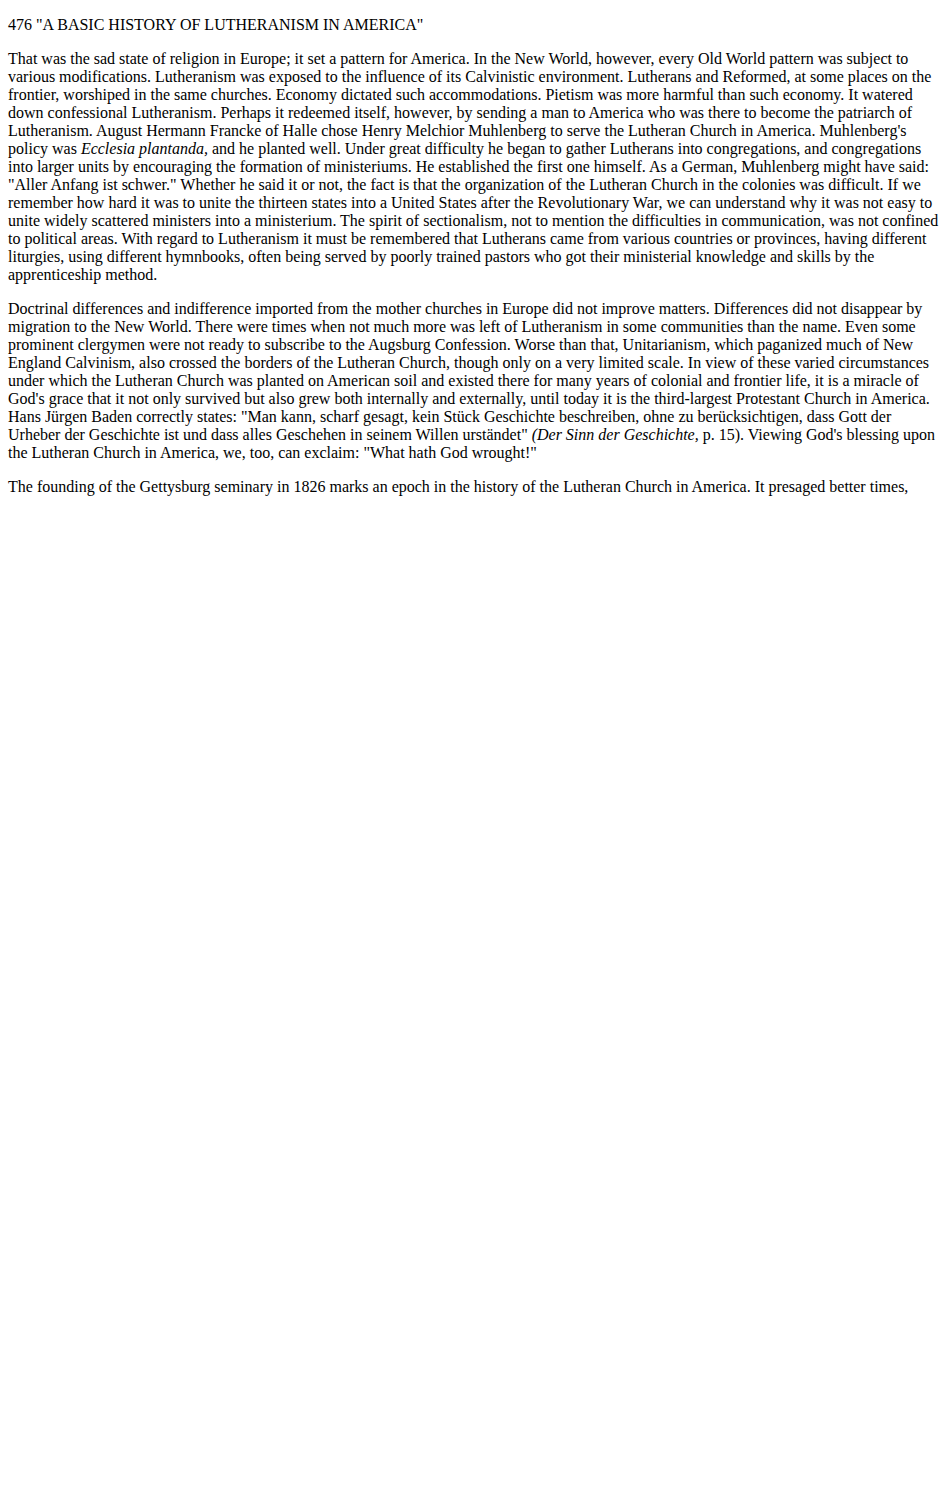476 "A BASIC HISTORY OF LUTHERANISM IN AMERICA"
That was the sad state of religion in Europe; it set a pattern for America. In the New World, however, every Old World pattern was subject to various modifications. Lutheranism was exposed to the influence of its Calvinistic environment. Lutherans and Reformed, at some places on the frontier, worshiped in the same churches. Economy dictated such accommodations. Pietism was more harmful than such economy. It watered down confessional Lutheranism. Perhaps it redeemed itself, however, by sending a man to America who was there to become the patriarch of Lutheranism. August Hermann Francke of Halle chose Henry Melchior Muhlenberg to serve the Lutheran Church in America. Muhlenberg's policy was Ecclesia plantanda, and he planted well. Under great difficulty he began to gather Lutherans into congregations, and congregations into larger units by encouraging the formation of ministeriums. He established the first one himself. As a German, Muhlenberg might have said: "Aller Anfang ist schwer." Whether he said it or not, the fact is that the organization of the Lutheran Church in the colonies was difficult. If we remember how hard it was to unite the thirteen states into a United States after the Revolutionary War, we can understand why it was not easy to unite widely scattered ministers into a ministerium. The spirit of sectionalism, not to mention the difficulties in communication, was not confined to political areas. With regard to Lutheranism it must be remembered that Lutherans came from various countries or provinces, having different liturgies, using different hymnbooks, often being served by poorly trained pastors who got their ministerial knowledge and skills by the apprenticeship method.
Doctrinal differences and indifference imported from the mother churches in Europe did not improve matters. Differences did not disappear by migration to the New World. There were times when not much more was left of Lutheranism in some communities than the name. Even some prominent clergymen were not ready to subscribe to the Augsburg Confession. Worse than that, Unitarianism, which paganized much of New England Calvinism, also crossed the borders of the Lutheran Church, though only on a very limited scale. In view of these varied circumstances under which the Lutheran Church was planted on American soil and existed there for many years of colonial and frontier life, it is a miracle of God's grace that it not only survived but also grew both internally and externally, until today it is the third-largest Protestant Church in America. Hans Jürgen Baden correctly states: "Man kann, scharf gesagt, kein Stück Geschichte beschreiben, ohne zu berücksichtigen, dass Gott der Urheber der Geschichte ist und dass alles Geschehen in seinem Willen urständet" (Der Sinn der Geschichte, p. 15). Viewing God's blessing upon the Lutheran Church in America, we, too, can exclaim: "What hath God wrought!"
The founding of the Gettysburg seminary in 1826 marks an epoch in the history of the Lutheran Church in America. It presaged better times,